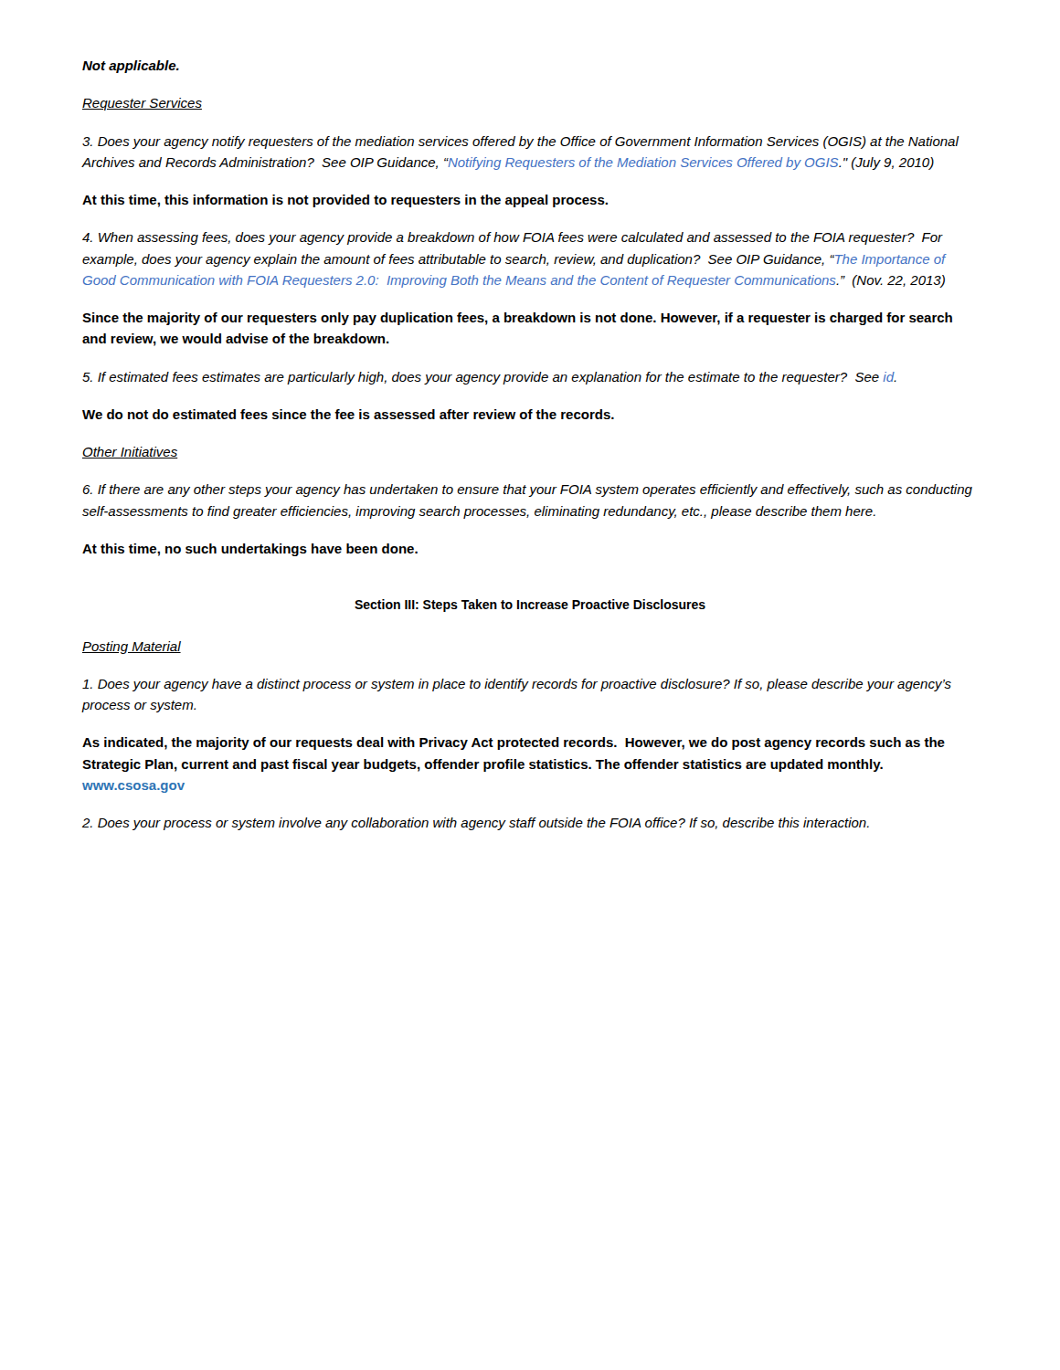Not applicable.
Requester Services
3. Does your agency notify requesters of the mediation services offered by the Office of Government Information Services (OGIS) at the National Archives and Records Administration? See OIP Guidance, “Notifying Requesters of the Mediation Services Offered by OGIS." (July 9, 2010)
At this time, this information is not provided to requesters in the appeal process.
4. When assessing fees, does your agency provide a breakdown of how FOIA fees were calculated and assessed to the FOIA requester? For example, does your agency explain the amount of fees attributable to search, review, and duplication? See OIP Guidance, “The Importance of Good Communication with FOIA Requesters 2.0: Improving Both the Means and the Content of Requester Communications.” (Nov. 22, 2013)
Since the majority of our requesters only pay duplication fees, a breakdown is not done. However, if a requester is charged for search and review, we would advise of the breakdown.
5. If estimated fees estimates are particularly high, does your agency provide an explanation for the estimate to the requester? See id.
We do not do estimated fees since the fee is assessed after review of the records.
Other Initiatives
6. If there are any other steps your agency has undertaken to ensure that your FOIA system operates efficiently and effectively, such as conducting self-assessments to find greater efficiencies, improving search processes, eliminating redundancy, etc., please describe them here.
At this time, no such undertakings have been done.
Section III: Steps Taken to Increase Proactive Disclosures
Posting Material
1. Does your agency have a distinct process or system in place to identify records for proactive disclosure? If so, please describe your agency’s process or system.
As indicated, the majority of our requests deal with Privacy Act protected records. However, we do post agency records such as the Strategic Plan, current and past fiscal year budgets, offender profile statistics. The offender statistics are updated monthly. www.csosa.gov
2. Does your process or system involve any collaboration with agency staff outside the FOIA office? If so, describe this interaction.